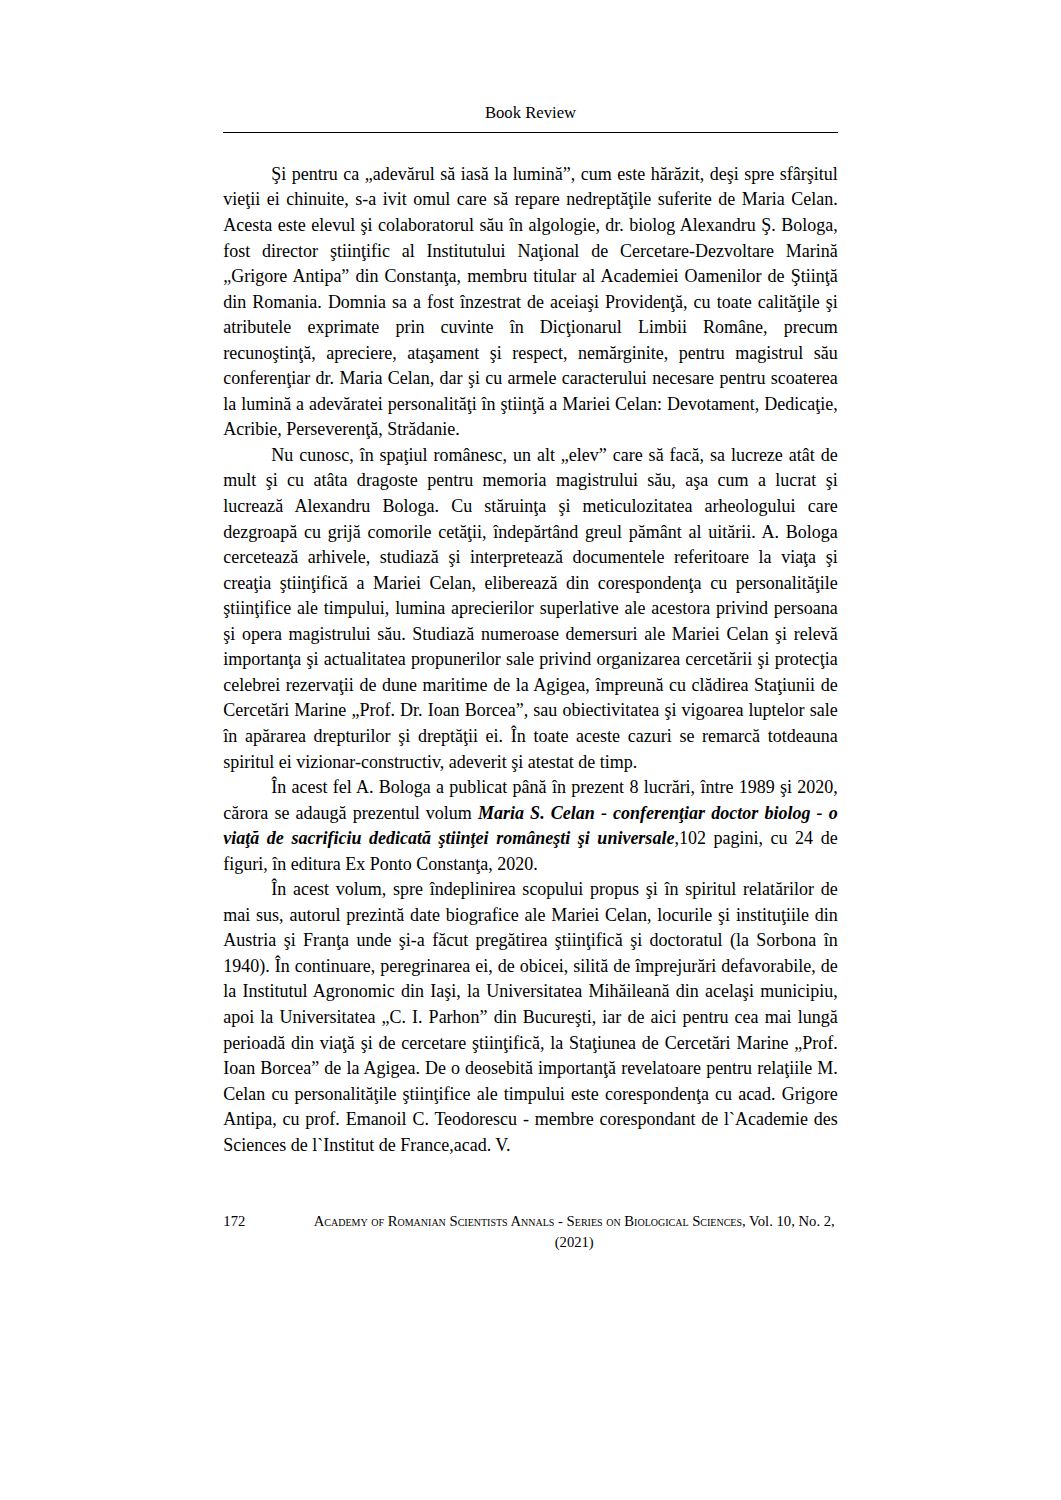Book Review
Şi pentru ca „adevărul să iasă la lumină”, cum este hărăzit, deşi spre sfârşitul vieţii ei chinuite, s-a ivit omul care să repare nedreptăţile suferite de Maria Celan. Acesta este elevul şi colaboratorul său în algologie, dr. biolog Alexandru Ş. Bologa, fost director ştiinţific al Institutului Naţional de Cercetare-Dezvoltare Marină „Grigore Antipa” din Constanţa, membru titular al Academiei Oamenilor de Ştiinţă din Romania. Domnia sa a fost înzestrat de aceiaşi Providenţă, cu toate calităţile şi atributele exprimate prin cuvinte în Dicţionarul Limbii Române, precum recunoştinţă, apreciere, ataşament şi respect, nemărginite, pentru magistrul său conferenţiar dr. Maria Celan, dar şi cu armele caracterului necesare pentru scoaterea la lumină a adevăratei personalităţi în ştiinţă a Mariei Celan: Devotament, Dedicaţie, Acribie, Perseverenţă, Strădanie.
Nu cunosc, în spaţiul românesc, un alt „elev” care să facă, sa lucreze atât de mult şi cu atâta dragoste pentru memoria magistrului său, aşa cum a lucrat şi lucrează Alexandru Bologa. Cu stăruinţa şi meticulozitatea arheologului care dezgroapă cu grijă comorile cetăţii, îndepărtând greul pământ al uitării. A. Bologa cercetează arhivele, studiază şi interpretează documentele referitoare la viaţa şi creaţia ştiinţifică a Mariei Celan, eliberează din corespondenţa cu personalităţile ştiinţifice ale timpului, lumina aprecierilor superlative ale acestora privind persoana şi opera magistrului său. Studiază numeroase demersuri ale Mariei Celan şi relevă importanţa şi actualitatea propunerilor sale privind organizarea cercetării şi protecţia celebrei rezervaţii de dune maritime de la Agigea, împreună cu clădirea Staţiunii de Cercetări Marine „Prof. Dr. Ioan Borcea”, sau obiectivitatea şi vigoarea luptelor sale în apărarea drepturilor şi dreptăţii ei. În toate aceste cazuri se remarcă totdeauna spiritul ei vizionar-constructiv, adeverit şi atestat de timp.
În acest fel A. Bologa a publicat până în prezent 8 lucrări, între 1989 şi 2020, cărora se adaugă prezentul volum Maria S. Celan - conferenţiar doctor biolog - o viaţă de sacrificiu dedicată ştiinţei româneşti şi universale,102 pagini, cu 24 de figuri, în editura Ex Ponto Constanţa, 2020.
În acest volum, spre îndeplinirea scopului propus şi în spiritul relatărilor de mai sus, autorul prezintă date biografice ale Mariei Celan, locurile şi instituţiile din Austria şi Franţa unde şi-a făcut pregătirea ştiinţifică şi doctoratul (la Sorbona în 1940). În continuare, peregrinarea ei, de obicei, silită de împrejurări defavorabile, de la Institutul Agronomic din Iaşi, la Universitatea Mihăileană din acelaşi municipiu, apoi la Universitatea „C. I. Parhon” din Bucureşti, iar de aici pentru cea mai lungă perioadă din viaţă şi de cercetare ştiinţifică, la Staţiunea de Cercetări Marine „Prof. Ioan Borcea” de la Agigea. De o deosebită importanţă revelatoare pentru relaţiile M. Celan cu personalităţile ştiinţifice ale timpului este corespondenţa cu acad. Grigore Antipa, cu prof. Emanoil C. Teodorescu - membre corespondant de l`Academie des Sciences de l`Institut de France,acad. V.
172
Academy of Romanian Scientists Annals - Series on Biological Sciences, Vol. 10, No. 2, (2021)